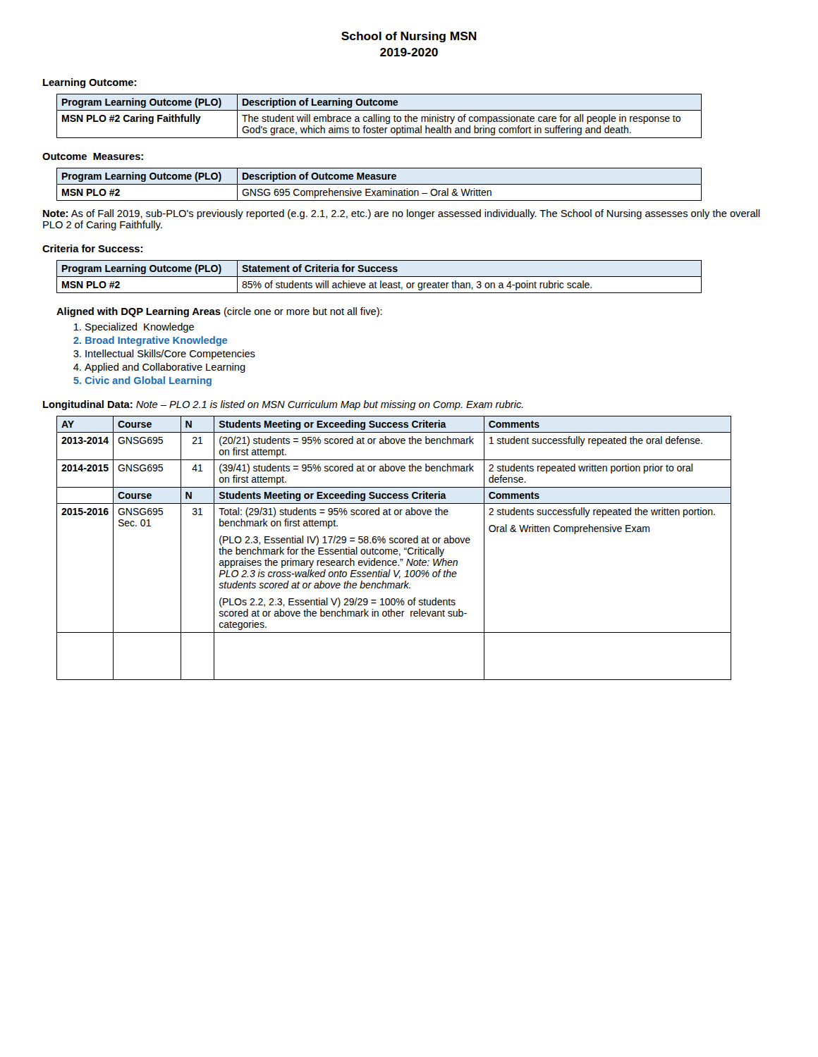School of Nursing MSN
2019-2020
Learning Outcome:
| Program Learning Outcome (PLO) | Description of Learning Outcome |
| --- | --- |
| MSN PLO #2 Caring Faithfully | The student will embrace a calling to the ministry of compassionate care for all people in response to God's grace, which aims to foster optimal health and bring comfort in suffering and death. |
Outcome Measures:
| Program Learning Outcome (PLO) | Description of Outcome Measure |
| --- | --- |
| MSN PLO #2 | GNSG 695 Comprehensive Examination – Oral & Written |
Note: As of Fall 2019, sub-PLO's previously reported (e.g. 2.1, 2.2, etc.) are no longer assessed individually. The School of Nursing assesses only the overall PLO 2 of Caring Faithfully.
Criteria for Success:
| Program Learning Outcome (PLO) | Statement of Criteria for Success |
| --- | --- |
| MSN PLO #2 | 85% of students will achieve at least, or greater than, 3 on a 4-point rubric scale. |
Aligned with DQP Learning Areas (circle one or more but not all five):
Specialized Knowledge
Broad Integrative Knowledge
Intellectual Skills/Core Competencies
Applied and Collaborative Learning
Civic and Global Learning
Longitudinal Data: Note – PLO 2.1 is listed on MSN Curriculum Map but missing on Comp. Exam rubric.
| AY | Course | N | Students Meeting or Exceeding Success Criteria | Comments |
| --- | --- | --- | --- | --- |
| 2013-2014 | GNSG695 | 21 | (20/21) students = 95% scored at or above the benchmark on first attempt. | 1 student successfully repeated the oral defense. |
| 2014-2015 | GNSG695 | 41 | (39/41) students = 95% scored at or above the benchmark on first attempt. | 2 students repeated written portion prior to oral defense. |
| | Course | N | Students Meeting or Exceeding Success Criteria | Comments |
| 2015-2016 | GNSG695 Sec. 01 | 31 | Total: (29/31) students = 95% scored at or above the benchmark on first attempt. (PLO 2.3, Essential IV) 17/29 = 58.6% scored at or above the benchmark for the Essential outcome, “Critically appraises the primary research evidence.” Note: When PLO 2.3 is cross-walked onto Essential V, 100% of the students scored at or above the benchmark. (PLOs 2.2, 2.3, Essential V) 29/29 = 100% of students scored at or above the benchmark in other relevant sub-categories. | 2 students successfully repeated the written portion. Oral & Written Comprehensive Exam |